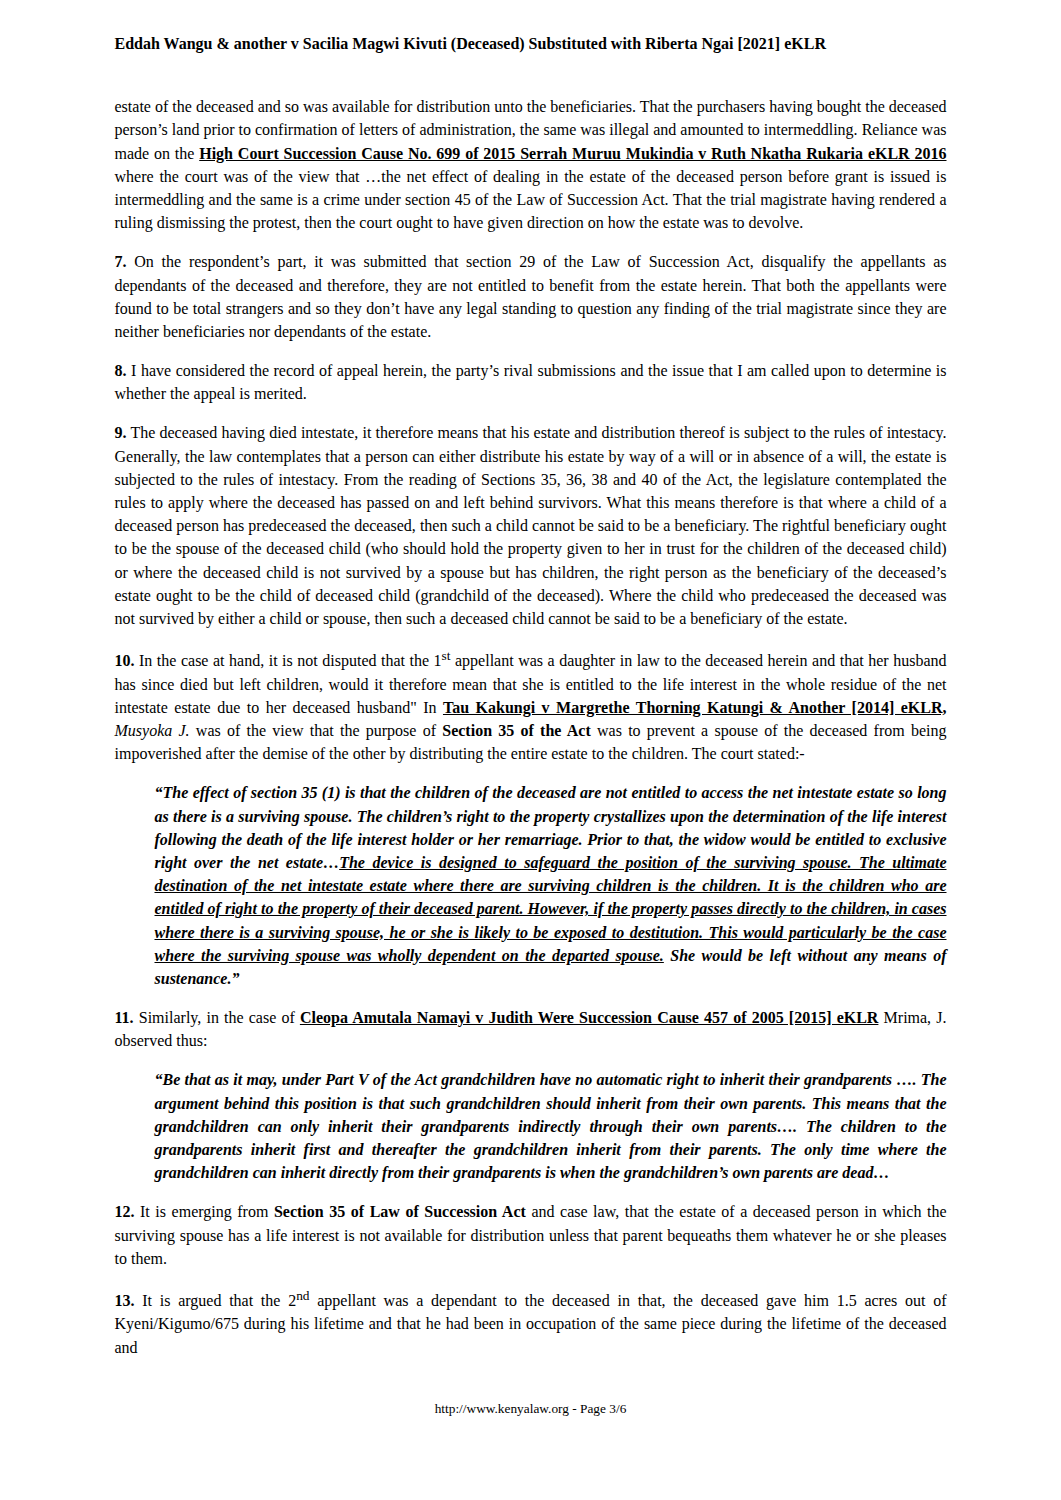Eddah Wangu & another v Sacilia Magwi Kivuti (Deceased) Substituted with Riberta Ngai [2021] eKLR
estate of the deceased and so was available for distribution unto the beneficiaries. That the purchasers having bought the deceased person’s land prior to confirmation of letters of administration, the same was illegal and amounted to intermeddling. Reliance was made on the High Court Succession Cause No. 699 of 2015 Serrah Muruu Mukindia v Ruth Nkatha Rukaria eKLR 2016 where the court was of the view that …the net effect of dealing in the estate of the deceased person before grant is issued is intermeddling and the same is a crime under section 45 of the Law of Succession Act. That the trial magistrate having rendered a ruling dismissing the protest, then the court ought to have given direction on how the estate was to devolve.
7. On the respondent’s part, it was submitted that section 29 of the Law of Succession Act, disqualify the appellants as dependants of the deceased and therefore, they are not entitled to benefit from the estate herein. That both the appellants were found to be total strangers and so they don’t have any legal standing to question any finding of the trial magistrate since they are neither beneficiaries nor dependants of the estate.
8. I have considered the record of appeal herein, the party’s rival submissions and the issue that I am called upon to determine is whether the appeal is merited.
9. The deceased having died intestate, it therefore means that his estate and distribution thereof is subject to the rules of intestacy. Generally, the law contemplates that a person can either distribute his estate by way of a will or in absence of a will, the estate is subjected to the rules of intestacy. From the reading of Sections 35, 36, 38 and 40 of the Act, the legislature contemplated the rules to apply where the deceased has passed on and left behind survivors. What this means therefore is that where a child of a deceased person has predeceased the deceased, then such a child cannot be said to be a beneficiary. The rightful beneficiary ought to be the spouse of the deceased child (who should hold the property given to her in trust for the children of the deceased child) or where the deceased child is not survived by a spouse but has children, the right person as the beneficiary of the deceased’s estate ought to be the child of deceased child (grandchild of the deceased). Where the child who predeceased the deceased was not survived by either a child or spouse, then such a deceased child cannot be said to be a beneficiary of the estate.
10. In the case at hand, it is not disputed that the 1st appellant was a daughter in law to the deceased herein and that her husband has since died but left children, would it therefore mean that she is entitled to the life interest in the whole residue of the net intestate estate due to her deceased husband" In Tau Kakungi v Margrethe Thorning Katungi & Another [2014] eKLR, Musyoka J. was of the view that the purpose of Section 35 of the Act was to prevent a spouse of the deceased from being impoverished after the demise of the other by distributing the entire estate to the children. The court stated:-
“The effect of section 35 (1) is that the children of the deceased are not entitled to access the net intestate estate so long as there is a surviving spouse. The children’s right to the property crystallizes upon the determination of the life interest following the death of the life interest holder or her remarriage. Prior to that, the widow would be entitled to exclusive right over the net estate…The device is designed to safeguard the position of the surviving spouse. The ultimate destination of the net intestate estate where there are surviving children is the children. It is the children who are entitled of right to the property of their deceased parent. However, if the property passes directly to the children, in cases where there is a surviving spouse, he or she is likely to be exposed to destitution. This would particularly be the case where the surviving spouse was wholly dependent on the departed spouse. She would be left without any means of sustenance.”
11. Similarly, in the case of Cleopa Amutala Namayi v Judith Were Succession Cause 457 of 2005 [2015] eKLR Mrima, J. observed thus:
“Be that as it may, under Part V of the Act grandchildren have no automatic right to inherit their grandparents …. The argument behind this position is that such grandchildren should inherit from their own parents. This means that the grandchildren can only inherit their grandparents indirectly through their own parents…. The children to the grandparents inherit first and thereafter the grandchildren inherit from their parents. The only time where the grandchildren can inherit directly from their grandparents is when the grandchildren’s own parents are dead…
12. It is emerging from Section 35 of Law of Succession Act and case law, that the estate of a deceased person in which the surviving spouse has a life interest is not available for distribution unless that parent bequeaths them whatever he or she pleases to them.
13. It is argued that the 2nd appellant was a dependant to the deceased in that, the deceased gave him 1.5 acres out of Kyeni/Kigumo/675 during his lifetime and that he had been in occupation of the same piece during the lifetime of the deceased and
http://www.kenyalaw.org - Page 3/6